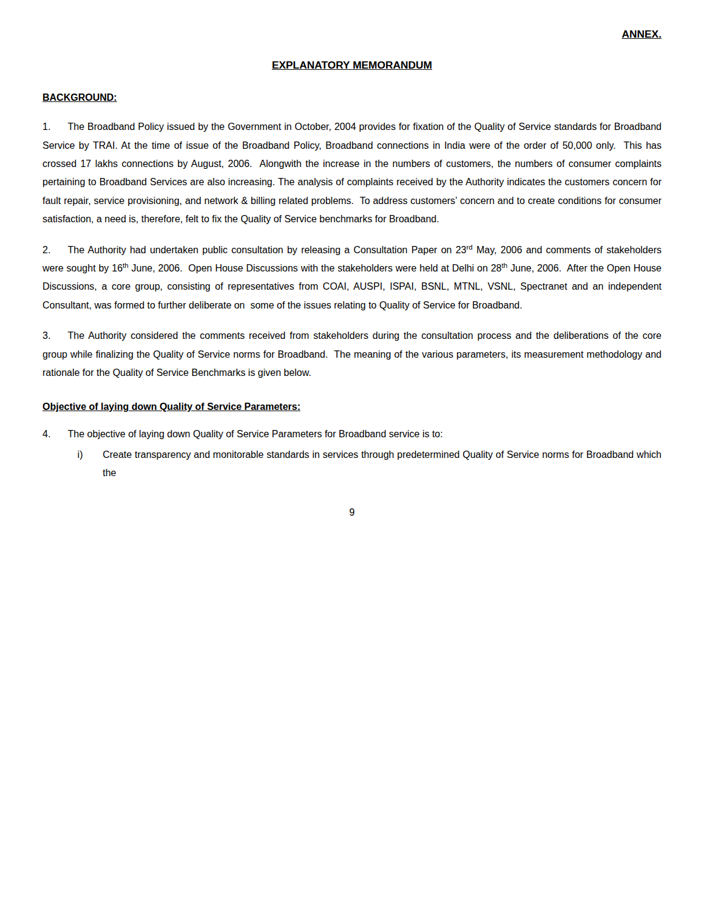ANNEX.
EXPLANATORY MEMORANDUM
BACKGROUND:
1. The Broadband Policy issued by the Government in October, 2004 provides for fixation of the Quality of Service standards for Broadband Service by TRAI. At the time of issue of the Broadband Policy, Broadband connections in India were of the order of 50,000 only. This has crossed 17 lakhs connections by August, 2006. Alongwith the increase in the numbers of customers, the numbers of consumer complaints pertaining to Broadband Services are also increasing. The analysis of complaints received by the Authority indicates the customers concern for fault repair, service provisioning, and network & billing related problems. To address customers’ concern and to create conditions for consumer satisfaction, a need is, therefore, felt to fix the Quality of Service benchmarks for Broadband.
2. The Authority had undertaken public consultation by releasing a Consultation Paper on 23rd May, 2006 and comments of stakeholders were sought by 16th June, 2006. Open House Discussions with the stakeholders were held at Delhi on 28th June, 2006. After the Open House Discussions, a core group, consisting of representatives from COAI, AUSPI, ISPAI, BSNL, MTNL, VSNL, Spectranet and an independent Consultant, was formed to further deliberate on some of the issues relating to Quality of Service for Broadband.
3. The Authority considered the comments received from stakeholders during the consultation process and the deliberations of the core group while finalizing the Quality of Service norms for Broadband. The meaning of the various parameters, its measurement methodology and rationale for the Quality of Service Benchmarks is given below.
Objective of laying down Quality of Service Parameters:
4. The objective of laying down Quality of Service Parameters for Broadband service is to:
i) Create transparency and monitorable standards in services through predetermined Quality of Service norms for Broadband which the
9